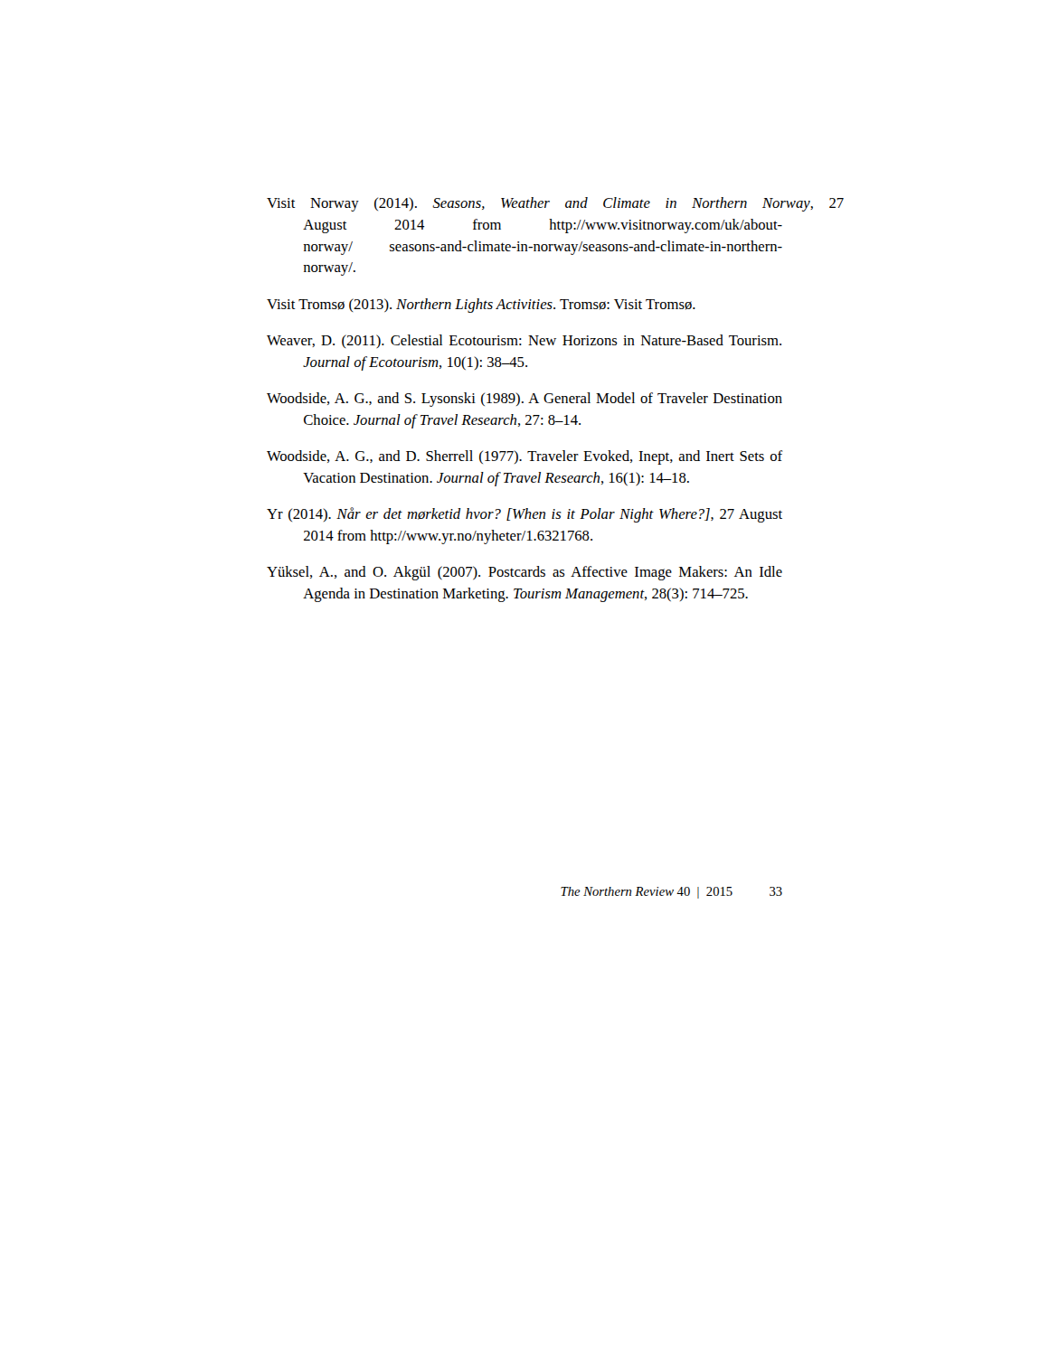Visit Norway (2014). Seasons, Weather and Climate in Northern Norway, 27 August 2014 from http://www.visitnorway.com/uk/about-norway/ seasons-and-climate-in-norway/seasons-and-climate-in-northern-norway/.
Visit Tromsø (2013). Northern Lights Activities. Tromsø: Visit Tromsø.
Weaver, D. (2011). Celestial Ecotourism: New Horizons in Nature-Based Tourism. Journal of Ecotourism, 10(1): 38–45.
Woodside, A. G., and S. Lysonski (1989). A General Model of Traveler Destination Choice. Journal of Travel Research, 27: 8–14.
Woodside, A. G., and D. Sherrell (1977). Traveler Evoked, Inept, and Inert Sets of Vacation Destination. Journal of Travel Research, 16(1): 14–18.
Yr (2014). Når er det mørketid hvor? [When is it Polar Night Where?], 27 August 2014 from http://www.yr.no/nyheter/1.6321768.
Yüksel, A., and O. Akgül (2007). Postcards as Affective Image Makers: An Idle Agenda in Destination Marketing. Tourism Management, 28(3): 714–725.
The Northern Review 40 | 201533